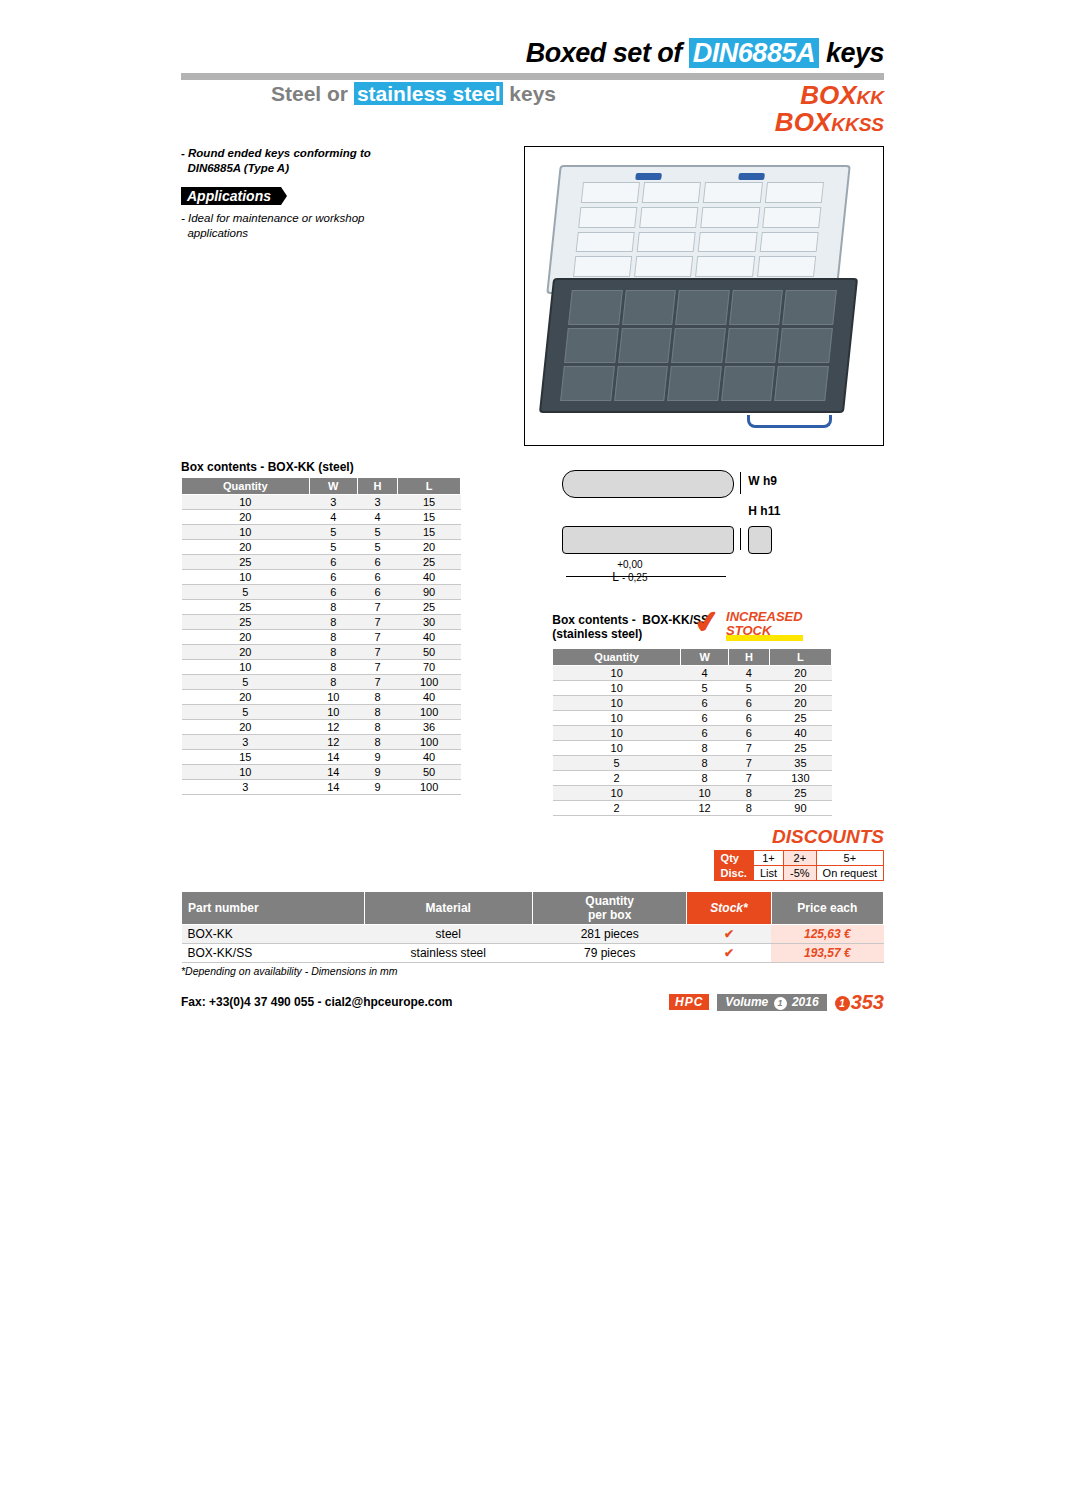Boxed set of DIN6885A keys
Steel or stainless steel keys
BOXKK
BOXKKSS
- Round ended keys conforming to
DIN6885A (Type A)
Applications
- Ideal for maintenance or workshop
applications
Box contents - BOX-KK (steel)
| Quantity | W | H | L |
| --- | --- | --- | --- |
| 10 | 3 | 3 | 15 |
| 20 | 4 | 4 | 15 |
| 10 | 5 | 5 | 15 |
| 20 | 5 | 5 | 20 |
| 25 | 6 | 6 | 25 |
| 10 | 6 | 6 | 40 |
| 5 | 6 | 6 | 90 |
| 25 | 8 | 7 | 25 |
| 25 | 8 | 7 | 30 |
| 20 | 8 | 7 | 40 |
| 20 | 8 | 7 | 50 |
| 10 | 8 | 7 | 70 |
| 5 | 8 | 7 | 100 |
| 20 | 10 | 8 | 40 |
| 5 | 10 | 8 | 100 |
| 20 | 12 | 8 | 36 |
| 3 | 12 | 8 | 100 |
| 15 | 14 | 9 | 40 |
| 10 | 14 | 9 | 50 |
| 3 | 14 | 9 | 100 |
W h9
H h11
+0,00
L - 0,25
Box contents - BOX-KK/SS
(stainless steel)
| Quantity | W | H | L |
| --- | --- | --- | --- |
| 10 | 4 | 4 | 20 |
| 10 | 5 | 5 | 20 |
| 10 | 6 | 6 | 20 |
| 10 | 6 | 6 | 25 |
| 10 | 6 | 6 | 40 |
| 10 | 8 | 7 | 25 |
| 5 | 8 | 7 | 35 |
| 2 | 8 | 7 | 130 |
| 10 | 10 | 8 | 25 |
| 2 | 12 | 8 | 90 |
✔ INCREASED
STOCK
DISCOUNTS
| Qty | 1+ | 2+ | 5+ |
| Disc. | List | -5% | On request |
| Part number | Material | Quantity per box | Stock* | Price each |
| --- | --- | --- | --- | --- |
| BOX-KK | steel | 281 pieces | ✔ | 125,63 € |
| BOX-KK/SS | stainless steel | 79 pieces | ✔ | 193,57 € |
*Depending on availability - Dimensions in mm
Fax: +33(0)4 37 490 055 - cial2@hpceurope.com
HPC
Volume 1 2016
1353